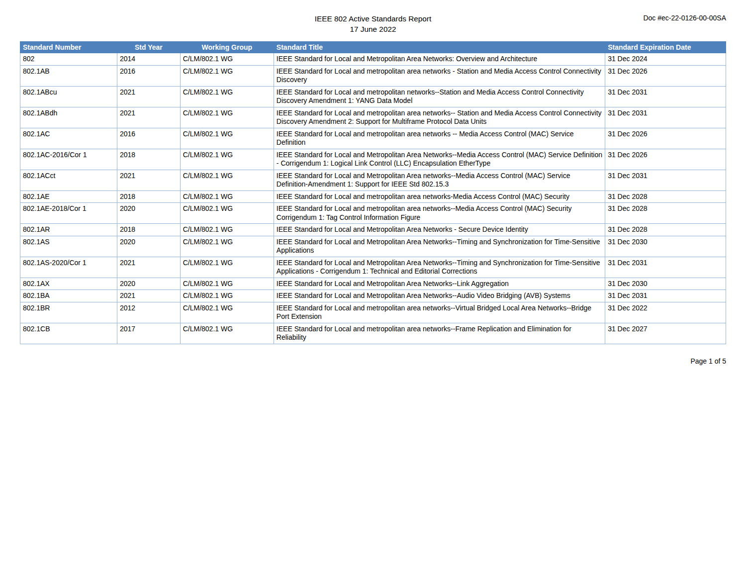Doc #ec-22-0126-00-00SA
IEEE 802 Active Standards Report
17 June 2022
| Standard Number | Std Year | Working Group | Standard Title | Standard Expiration Date |
| --- | --- | --- | --- | --- |
| 802 | 2014 | C/LM/802.1 WG | IEEE Standard for Local and Metropolitan Area Networks: Overview and Architecture | 31 Dec 2024 |
| 802.1AB | 2016 | C/LM/802.1 WG | IEEE Standard for Local and metropolitan area networks - Station and Media Access Control Connectivity Discovery | 31 Dec 2026 |
| 802.1ABcu | 2021 | C/LM/802.1 WG | IEEE Standard for Local and metropolitan networks--Station and Media Access Control Connectivity Discovery Amendment 1: YANG Data Model | 31 Dec 2031 |
| 802.1ABdh | 2021 | C/LM/802.1 WG | IEEE Standard for Local and metropolitan area networks-- Station and Media Access Control Connectivity Discovery Amendment 2: Support for Multiframe Protocol Data Units | 31 Dec 2031 |
| 802.1AC | 2016 | C/LM/802.1 WG | IEEE Standard for Local and metropolitan area networks -- Media Access Control (MAC) Service Definition | 31 Dec 2026 |
| 802.1AC-2016/Cor 1 | 2018 | C/LM/802.1 WG | IEEE Standard for Local and Metropolitan Area Networks--Media Access Control (MAC) Service Definition - Corrigendum 1: Logical Link Control (LLC) Encapsulation EtherType | 31 Dec 2026 |
| 802.1ACct | 2021 | C/LM/802.1 WG | IEEE Standard for Local and Metropolitan Area networks--Media Access Control (MAC) Service Definition-Amendment 1: Support for IEEE Std 802.15.3 | 31 Dec 2031 |
| 802.1AE | 2018 | C/LM/802.1 WG | IEEE Standard for Local and metropolitan area networks-Media Access Control (MAC) Security | 31 Dec 2028 |
| 802.1AE-2018/Cor 1 | 2020 | C/LM/802.1 WG | IEEE Standard for Local and metropolitan area networks--Media Access Control (MAC) Security Corrigendum 1: Tag Control Information Figure | 31 Dec 2028 |
| 802.1AR | 2018 | C/LM/802.1 WG | IEEE Standard for Local and Metropolitan Area Networks - Secure Device Identity | 31 Dec 2028 |
| 802.1AS | 2020 | C/LM/802.1 WG | IEEE Standard for Local and Metropolitan Area Networks--Timing and Synchronization for Time-Sensitive Applications | 31 Dec 2030 |
| 802.1AS-2020/Cor 1 | 2021 | C/LM/802.1 WG | IEEE Standard for Local and Metropolitan Area Networks--Timing and Synchronization for Time-Sensitive Applications - Corrigendum 1: Technical and Editorial Corrections | 31 Dec 2031 |
| 802.1AX | 2020 | C/LM/802.1 WG | IEEE Standard for Local and Metropolitan Area Networks--Link Aggregation | 31 Dec 2030 |
| 802.1BA | 2021 | C/LM/802.1 WG | IEEE Standard for Local and Metropolitan Area Networks--Audio Video Bridging (AVB) Systems | 31 Dec 2031 |
| 802.1BR | 2012 | C/LM/802.1 WG | IEEE Standard for Local and metropolitan area networks--Virtual Bridged Local Area Networks--Bridge Port Extension | 31 Dec 2022 |
| 802.1CB | 2017 | C/LM/802.1 WG | IEEE Standard for Local and metropolitan area networks--Frame Replication and Elimination for Reliability | 31 Dec 2027 |
Page 1 of 5